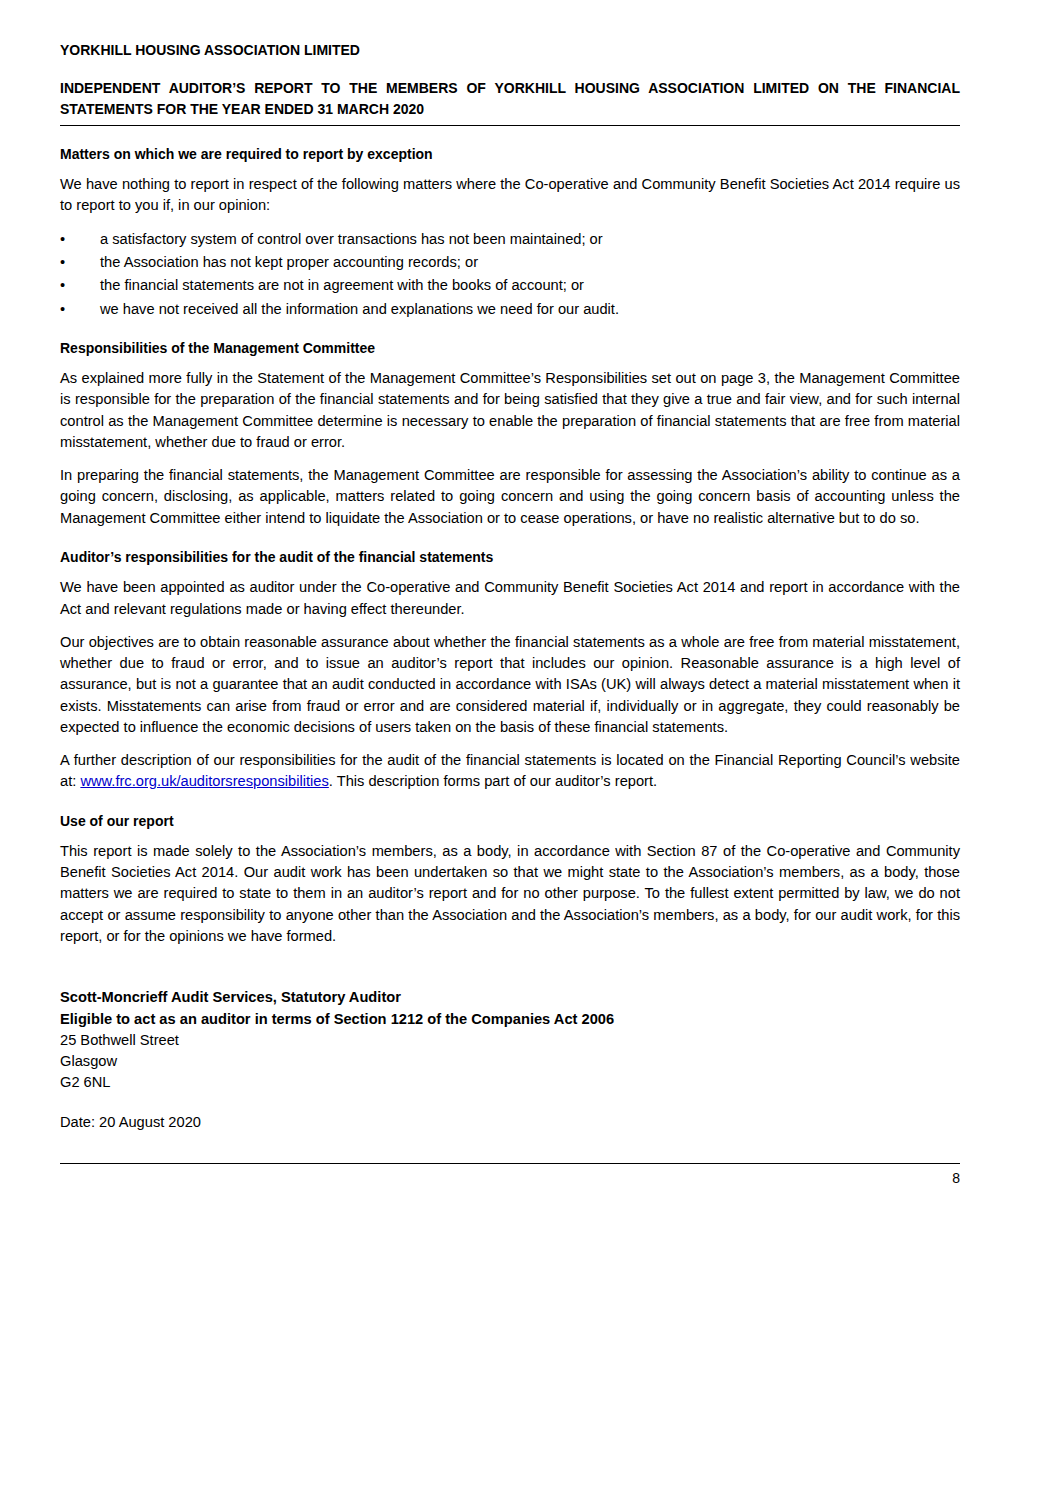YORKHILL HOUSING ASSOCIATION LIMITED
INDEPENDENT AUDITOR’S REPORT TO THE MEMBERS OF YORKHILL HOUSING ASSOCIATION LIMITED ON THE FINANCIAL STATEMENTS FOR THE YEAR ENDED 31 MARCH 2020
Matters on which we are required to report by exception
We have nothing to report in respect of the following matters where the Co-operative and Community Benefit Societies Act 2014 require us to report to you if, in our opinion:
a satisfactory system of control over transactions has not been maintained; or
the Association has not kept proper accounting records; or
the financial statements are not in agreement with the books of account; or
we have not received all the information and explanations we need for our audit.
Responsibilities of the Management Committee
As explained more fully in the Statement of the Management Committee’s Responsibilities set out on page 3, the Management Committee is responsible for the preparation of the financial statements and for being satisfied that they give a true and fair view, and for such internal control as the Management Committee determine is necessary to enable the preparation of financial statements that are free from material misstatement, whether due to fraud or error.
In preparing the financial statements, the Management Committee are responsible for assessing the Association’s ability to continue as a going concern, disclosing, as applicable, matters related to going concern and using the going concern basis of accounting unless the Management Committee either intend to liquidate the Association or to cease operations, or have no realistic alternative but to do so.
Auditor’s responsibilities for the audit of the financial statements
We have been appointed as auditor under the Co-operative and Community Benefit Societies Act 2014 and report in accordance with the Act and relevant regulations made or having effect thereunder.
Our objectives are to obtain reasonable assurance about whether the financial statements as a whole are free from material misstatement, whether due to fraud or error, and to issue an auditor’s report that includes our opinion. Reasonable assurance is a high level of assurance, but is not a guarantee that an audit conducted in accordance with ISAs (UK) will always detect a material misstatement when it exists. Misstatements can arise from fraud or error and are considered material if, individually or in aggregate, they could reasonably be expected to influence the economic decisions of users taken on the basis of these financial statements.
A further description of our responsibilities for the audit of the financial statements is located on the Financial Reporting Council’s website at: www.frc.org.uk/auditorsresponsibilities. This description forms part of our auditor’s report.
Use of our report
This report is made solely to the Association’s members, as a body, in accordance with Section 87 of the Co-operative and Community Benefit Societies Act 2014. Our audit work has been undertaken so that we might state to the Association’s members, as a body, those matters we are required to state to them in an auditor’s report and for no other purpose. To the fullest extent permitted by law, we do not accept or assume responsibility to anyone other than the Association and the Association’s members, as a body, for our audit work, for this report, or for the opinions we have formed.
Scott-Moncrieff Audit Services, Statutory Auditor
Eligible to act as an auditor in terms of Section 1212 of the Companies Act 2006
25 Bothwell Street
Glasgow
G2 6NL
Date: 20 August 2020
8